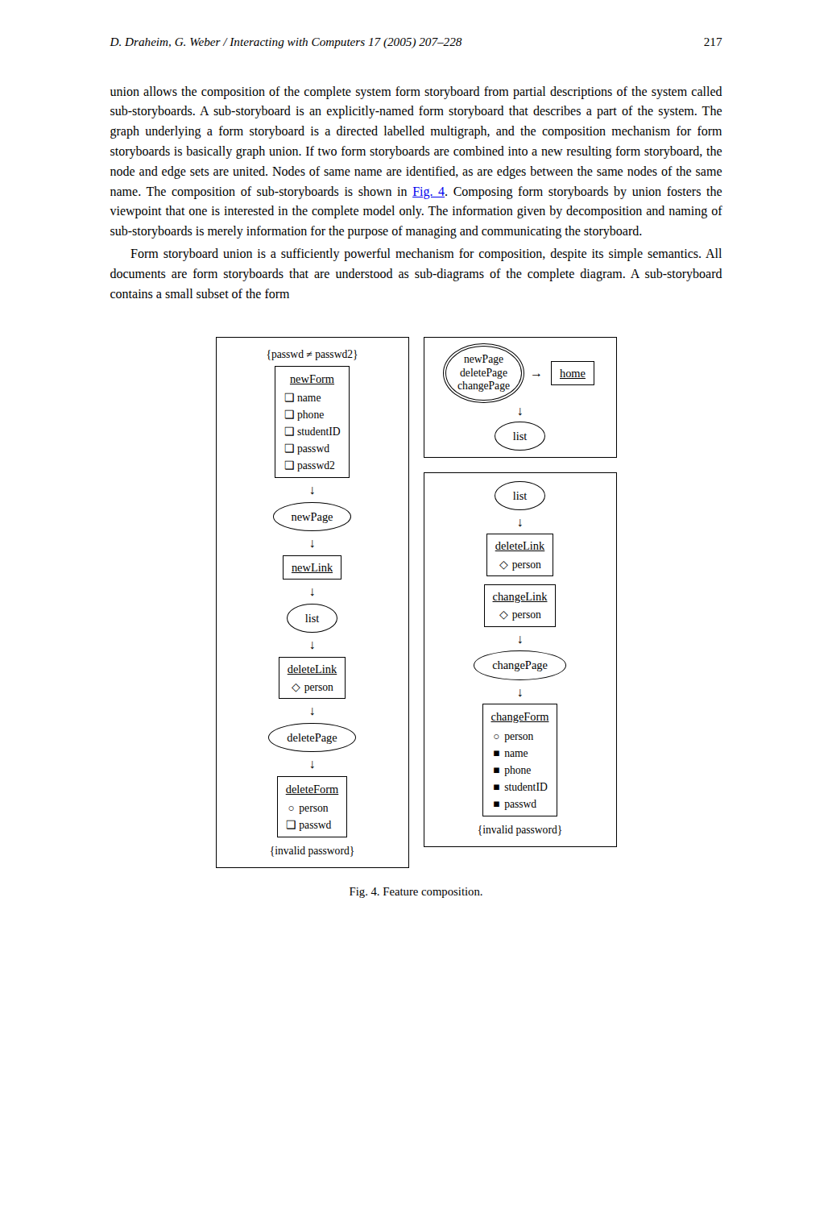D. Draheim, G. Weber / Interacting with Computers 17 (2005) 207–228 217
union allows the composition of the complete system form storyboard from partial descriptions of the system called sub-storyboards. A sub-storyboard is an explicitly-named form storyboard that describes a part of the system. The graph underlying a form storyboard is a directed labelled multigraph, and the composition mechanism for form storyboards is basically graph union. If two form storyboards are combined into a new resulting form storyboard, the node and edge sets are united. Nodes of same name are identified, as are edges between the same nodes of the same name. The composition of sub-storyboards is shown in Fig. 4. Composing form storyboards by union fosters the viewpoint that one is interested in the complete model only. The information given by decomposition and naming of sub-storyboards is merely information for the purpose of managing and communicating the storyboard.
Form storyboard union is a sufficiently powerful mechanism for composition, despite its simple semantics. All documents are form storyboards that are understood as sub-diagrams of the complete diagram. A sub-storyboard contains a small subset of the form
{passwd ≠ passwd2}
newForm
❑name
❑phone
❑studentID
❑passwd
❑passwd2
newPage
newLink
list
deleteLink ◇person
deletePage
deleteForm
○person
❑passwd
{invalid password}
newPage
deletePage
changePage home
list
list
deleteLink ◇person
changeLink ◇person
changePage
changeForm
○person
■name
■phone
■studentID
■passwd
{invalid password}
Fig. 4. Feature composition.